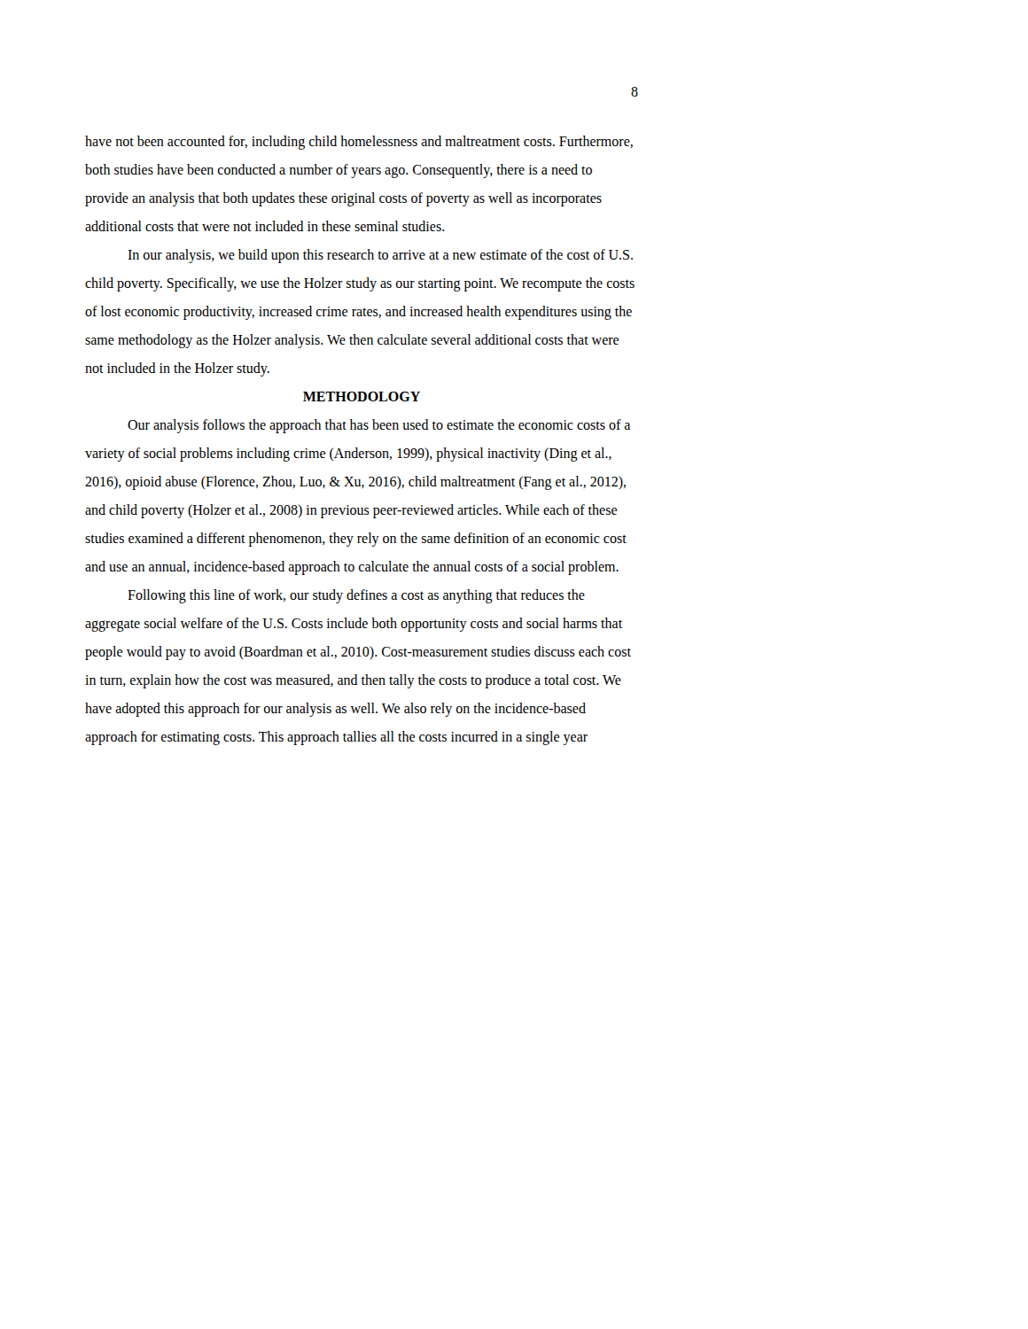8
have not been accounted for, including child homelessness and maltreatment costs. Furthermore, both studies have been conducted a number of years ago. Consequently, there is a need to provide an analysis that both updates these original costs of poverty as well as incorporates additional costs that were not included in these seminal studies.
In our analysis, we build upon this research to arrive at a new estimate of the cost of U.S. child poverty. Specifically, we use the Holzer study as our starting point. We recompute the costs of lost economic productivity, increased crime rates, and increased health expenditures using the same methodology as the Holzer analysis. We then calculate several additional costs that were not included in the Holzer study.
METHODOLOGY
Our analysis follows the approach that has been used to estimate the economic costs of a variety of social problems including crime (Anderson, 1999), physical inactivity (Ding et al., 2016), opioid abuse (Florence, Zhou, Luo, & Xu, 2016), child maltreatment (Fang et al., 2012), and child poverty (Holzer et al., 2008) in previous peer-reviewed articles. While each of these studies examined a different phenomenon, they rely on the same definition of an economic cost and use an annual, incidence-based approach to calculate the annual costs of a social problem.
Following this line of work, our study defines a cost as anything that reduces the aggregate social welfare of the U.S. Costs include both opportunity costs and social harms that people would pay to avoid (Boardman et al., 2010). Cost-measurement studies discuss each cost in turn, explain how the cost was measured, and then tally the costs to produce a total cost. We have adopted this approach for our analysis as well. We also rely on the incidence-based approach for estimating costs. This approach tallies all the costs incurred in a single year